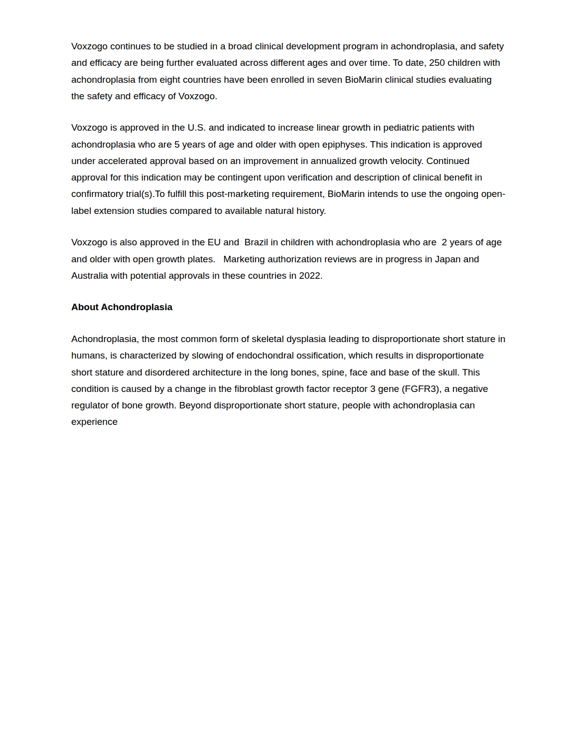Voxzogo continues to be studied in a broad clinical development program in achondroplasia, and safety and efficacy are being further evaluated across different ages and over time. To date, 250 children with achondroplasia from eight countries have been enrolled in seven BioMarin clinical studies evaluating the safety and efficacy of Voxzogo.
Voxzogo is approved in the U.S. and indicated to increase linear growth in pediatric patients with achondroplasia who are 5 years of age and older with open epiphyses. This indication is approved under accelerated approval based on an improvement in annualized growth velocity. Continued approval for this indication may be contingent upon verification and description of clinical benefit in confirmatory trial(s).To fulfill this post-marketing requirement, BioMarin intends to use the ongoing open-label extension studies compared to available natural history.
Voxzogo is also approved in the EU and Brazil in children with achondroplasia who are 2 years of age and older with open growth plates. Marketing authorization reviews are in progress in Japan and Australia with potential approvals in these countries in 2022.
About Achondroplasia
Achondroplasia, the most common form of skeletal dysplasia leading to disproportionate short stature in humans, is characterized by slowing of endochondral ossification, which results in disproportionate short stature and disordered architecture in the long bones, spine, face and base of the skull. This condition is caused by a change in the fibroblast growth factor receptor 3 gene (FGFR3), a negative regulator of bone growth. Beyond disproportionate short stature, people with achondroplasia can experience